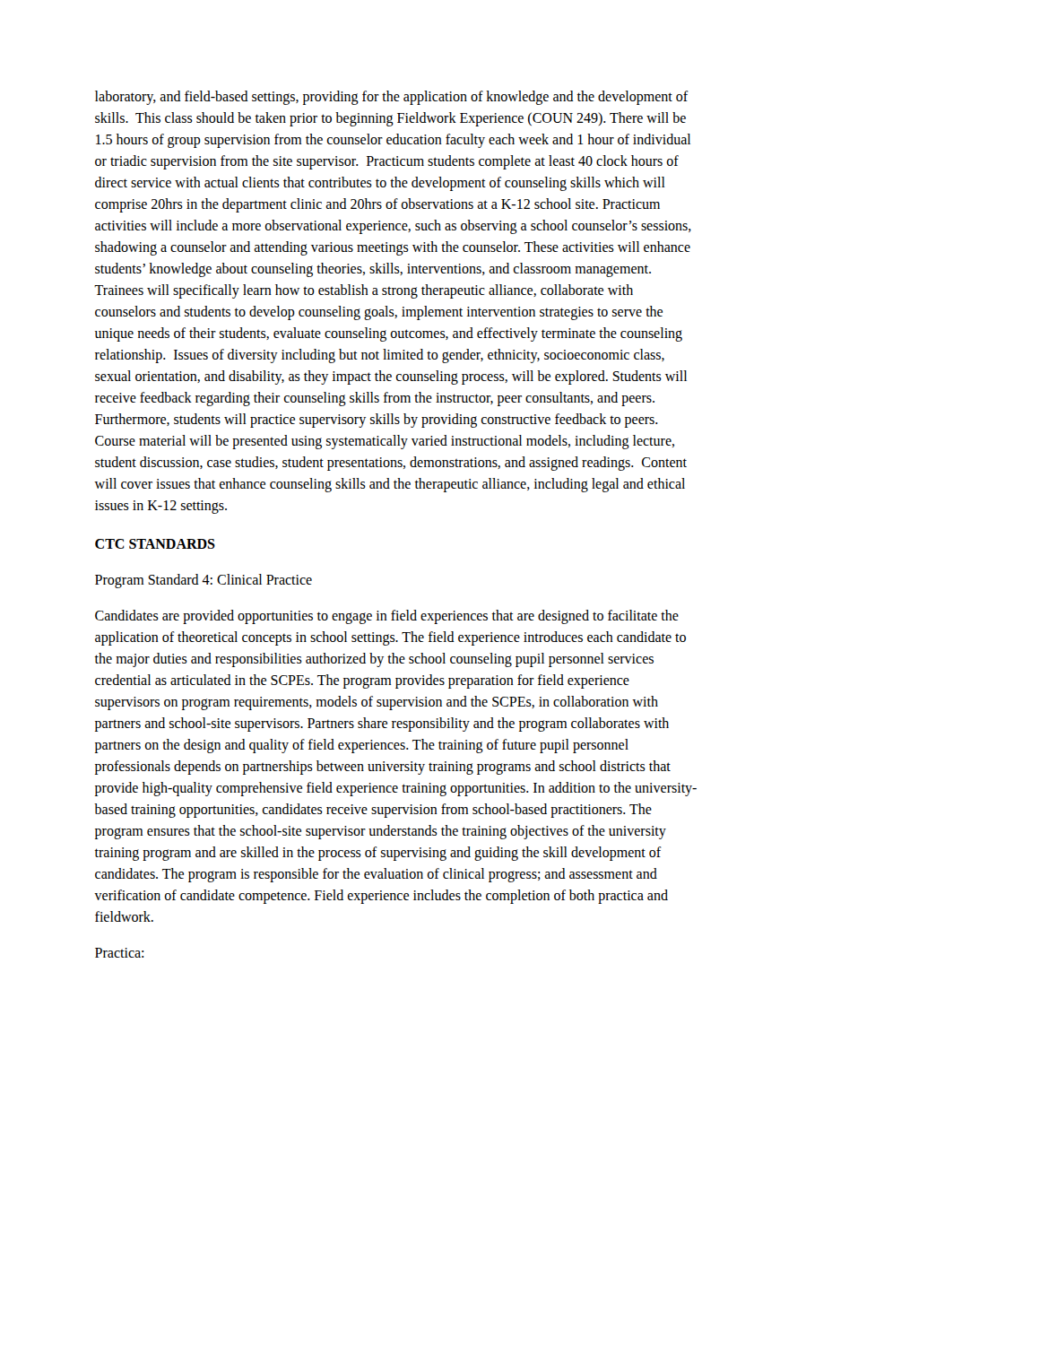laboratory, and field-based settings, providing for the application of knowledge and the development of skills. This class should be taken prior to beginning Fieldwork Experience (COUN 249). There will be 1.5 hours of group supervision from the counselor education faculty each week and 1 hour of individual or triadic supervision from the site supervisor. Practicum students complete at least 40 clock hours of direct service with actual clients that contributes to the development of counseling skills which will comprise 20hrs in the department clinic and 20hrs of observations at a K-12 school site. Practicum activities will include a more observational experience, such as observing a school counselor’s sessions, shadowing a counselor and attending various meetings with the counselor. These activities will enhance students’ knowledge about counseling theories, skills, interventions, and classroom management. Trainees will specifically learn how to establish a strong therapeutic alliance, collaborate with counselors and students to develop counseling goals, implement intervention strategies to serve the unique needs of their students, evaluate counseling outcomes, and effectively terminate the counseling relationship. Issues of diversity including but not limited to gender, ethnicity, socioeconomic class, sexual orientation, and disability, as they impact the counseling process, will be explored. Students will receive feedback regarding their counseling skills from the instructor, peer consultants, and peers. Furthermore, students will practice supervisory skills by providing constructive feedback to peers. Course material will be presented using systematically varied instructional models, including lecture, student discussion, case studies, student presentations, demonstrations, and assigned readings. Content will cover issues that enhance counseling skills and the therapeutic alliance, including legal and ethical issues in K-12 settings.
CTC STANDARDS
Program Standard 4: Clinical Practice
Candidates are provided opportunities to engage in field experiences that are designed to facilitate the application of theoretical concepts in school settings. The field experience introduces each candidate to the major duties and responsibilities authorized by the school counseling pupil personnel services credential as articulated in the SCPEs. The program provides preparation for field experience supervisors on program requirements, models of supervision and the SCPEs, in collaboration with partners and school-site supervisors. Partners share responsibility and the program collaborates with partners on the design and quality of field experiences. The training of future pupil personnel professionals depends on partnerships between university training programs and school districts that provide high-quality comprehensive field experience training opportunities. In addition to the university-based training opportunities, candidates receive supervision from school-based practitioners. The program ensures that the school-site supervisor understands the training objectives of the university training program and are skilled in the process of supervising and guiding the skill development of candidates. The program is responsible for the evaluation of clinical progress; and assessment and verification of candidate competence. Field experience includes the completion of both practica and fieldwork.
Practica: